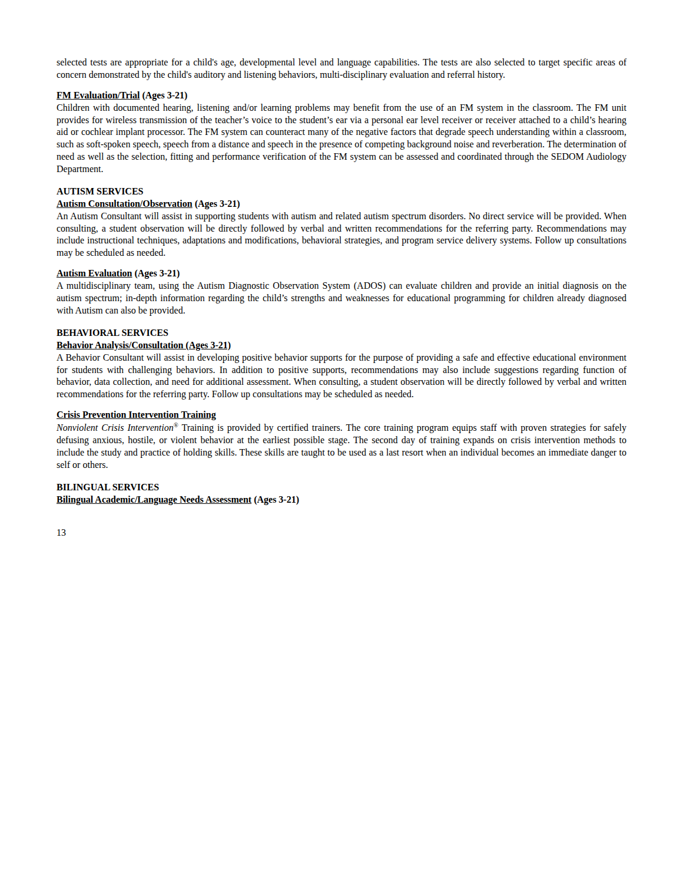selected tests are appropriate for a child's age, developmental level and language capabilities. The tests are also selected to target specific areas of concern demonstrated by the child's auditory and listening behaviors, multi-disciplinary evaluation and referral history.
FM Evaluation/Trial (Ages 3-21)
Children with documented hearing, listening and/or learning problems may benefit from the use of an FM system in the classroom. The FM unit provides for wireless transmission of the teacher’s voice to the student’s ear via a personal ear level receiver or receiver attached to a child’s hearing aid or cochlear implant processor. The FM system can counteract many of the negative factors that degrade speech understanding within a classroom, such as soft-spoken speech, speech from a distance and speech in the presence of competing background noise and reverberation. The determination of need as well as the selection, fitting and performance verification of the FM system can be assessed and coordinated through the SEDOM Audiology Department.
AUTISM SERVICES
Autism Consultation/Observation (Ages 3-21)
An Autism Consultant will assist in supporting students with autism and related autism spectrum disorders. No direct service will be provided. When consulting, a student observation will be directly followed by verbal and written recommendations for the referring party. Recommendations may include instructional techniques, adaptations and modifications, behavioral strategies, and program service delivery systems. Follow up consultations may be scheduled as needed.
Autism Evaluation (Ages 3-21)
A multidisciplinary team, using the Autism Diagnostic Observation System (ADOS) can evaluate children and provide an initial diagnosis on the autism spectrum; in-depth information regarding the child’s strengths and weaknesses for educational programming for children already diagnosed with Autism can also be provided.
BEHAVIORAL SERVICES
Behavior Analysis/Consultation (Ages 3-21)
A Behavior Consultant will assist in developing positive behavior supports for the purpose of providing a safe and effective educational environment for students with challenging behaviors. In addition to positive supports, recommendations may also include suggestions regarding function of behavior, data collection, and need for additional assessment. When consulting, a student observation will be directly followed by verbal and written recommendations for the referring party. Follow up consultations may be scheduled as needed.
Crisis Prevention Intervention Training
Nonviolent Crisis Intervention® Training is provided by certified trainers. The core training program equips staff with proven strategies for safely defusing anxious, hostile, or violent behavior at the earliest possible stage. The second day of training expands on crisis intervention methods to include the study and practice of holding skills. These skills are taught to be used as a last resort when an individual becomes an immediate danger to self or others.
BILINGUAL SERVICES
Bilingual Academic/Language Needs Assessment (Ages 3-21)
13